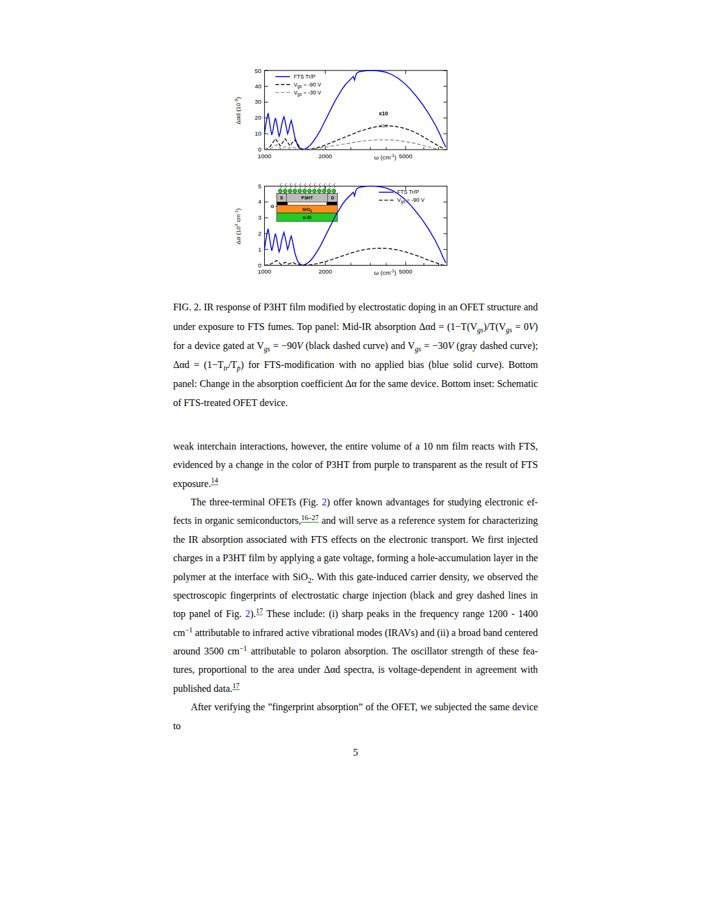0 10 20 30 40 50 Δαd (10-3) 1000 2000 5000 ω (cm-1) FTS Tr/P Vgs = -90 V Vgs = -30 V x10 x10 0 1 2 3 4 5 Δα (103 cm-1) 1000 2000 5000 ω (cm-1) FTS Tr/P Vgs = -90 V P3HT S D SiO2 n-Si G
FIG. 2. IR response of P3HT film modified by electrostatic doping in an OFET structure and under exposure to FTS fumes. Top panel: Mid-IR absorption Δαd = (1−T(Vgs)/T(Vgs = 0V) for a device gated at Vgs = −90V (black dashed curve) and Vgs = −30V (gray dashed curve); Δαd = (1−Ttr/Tp) for FTS-modification with no applied bias (blue solid curve). Bottom panel: Change in the absorption coefficient Δα for the same device. Bottom inset: Schematic of FTS-treated OFET device.
weak interchain interactions, however, the entire volume of a 10 nm film reacts with FTS, evidenced by a change in the color of P3HT from purple to transparent as the result of FTS exposure.14
The three-terminal OFETs (Fig. 2) offer known advantages for studying electronic effects in organic semiconductors,16–27 and will serve as a reference system for characterizing the IR absorption associated with FTS effects on the electronic transport. We first injected charges in a P3HT film by applying a gate voltage, forming a hole-accumulation layer in the polymer at the interface with SiO2. With this gate-induced carrier density, we observed the spectroscopic fingerprints of electrostatic charge injection (black and grey dashed lines in top panel of Fig. 2).17 These include: (i) sharp peaks in the frequency range 1200 - 1400 cm−1 attributable to infrared active vibrational modes (IRAVs) and (ii) a broad band centered around 3500 cm−1 attributable to polaron absorption. The oscillator strength of these features, proportional to the area under Δαd spectra, is voltage-dependent in agreement with published data.17
After verifying the ”fingerprint absorption” of the OFET, we subjected the same device to
5